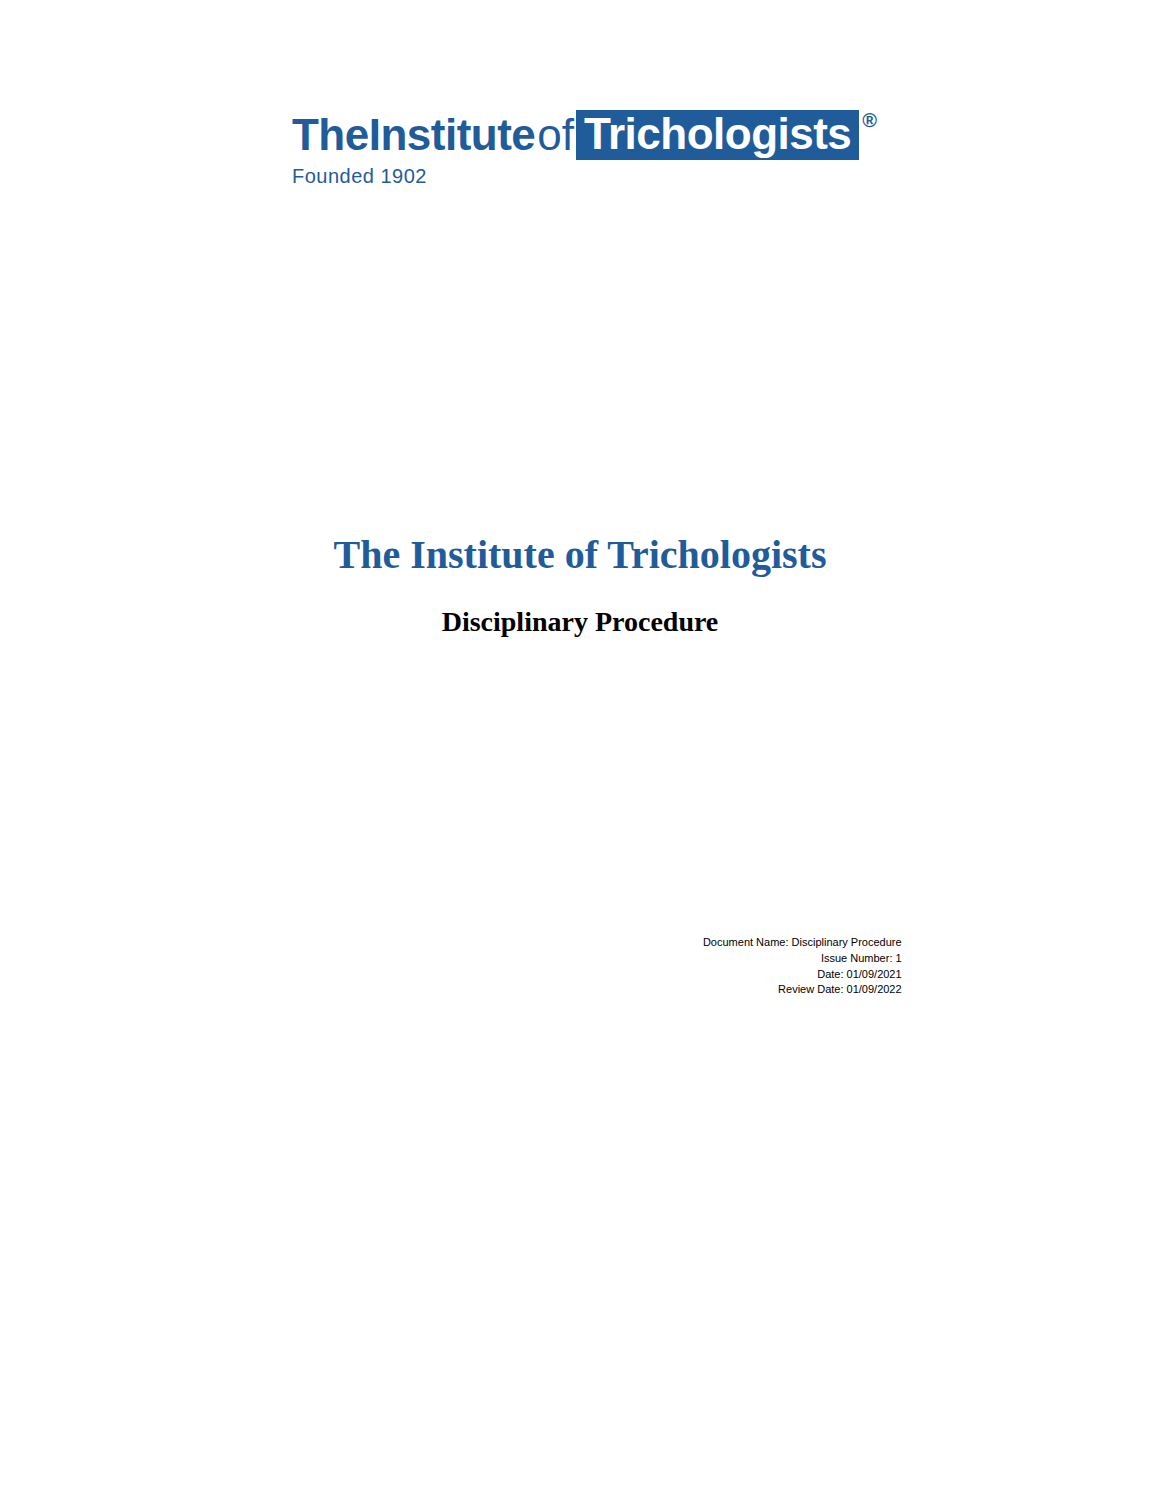TheInstitute of Trichologists®
Founded 1902
The Institute of Trichologists
Disciplinary Procedure
Document Name: Disciplinary Procedure
Issue Number: 1
Date: 01/09/2021
Review Date: 01/09/2022